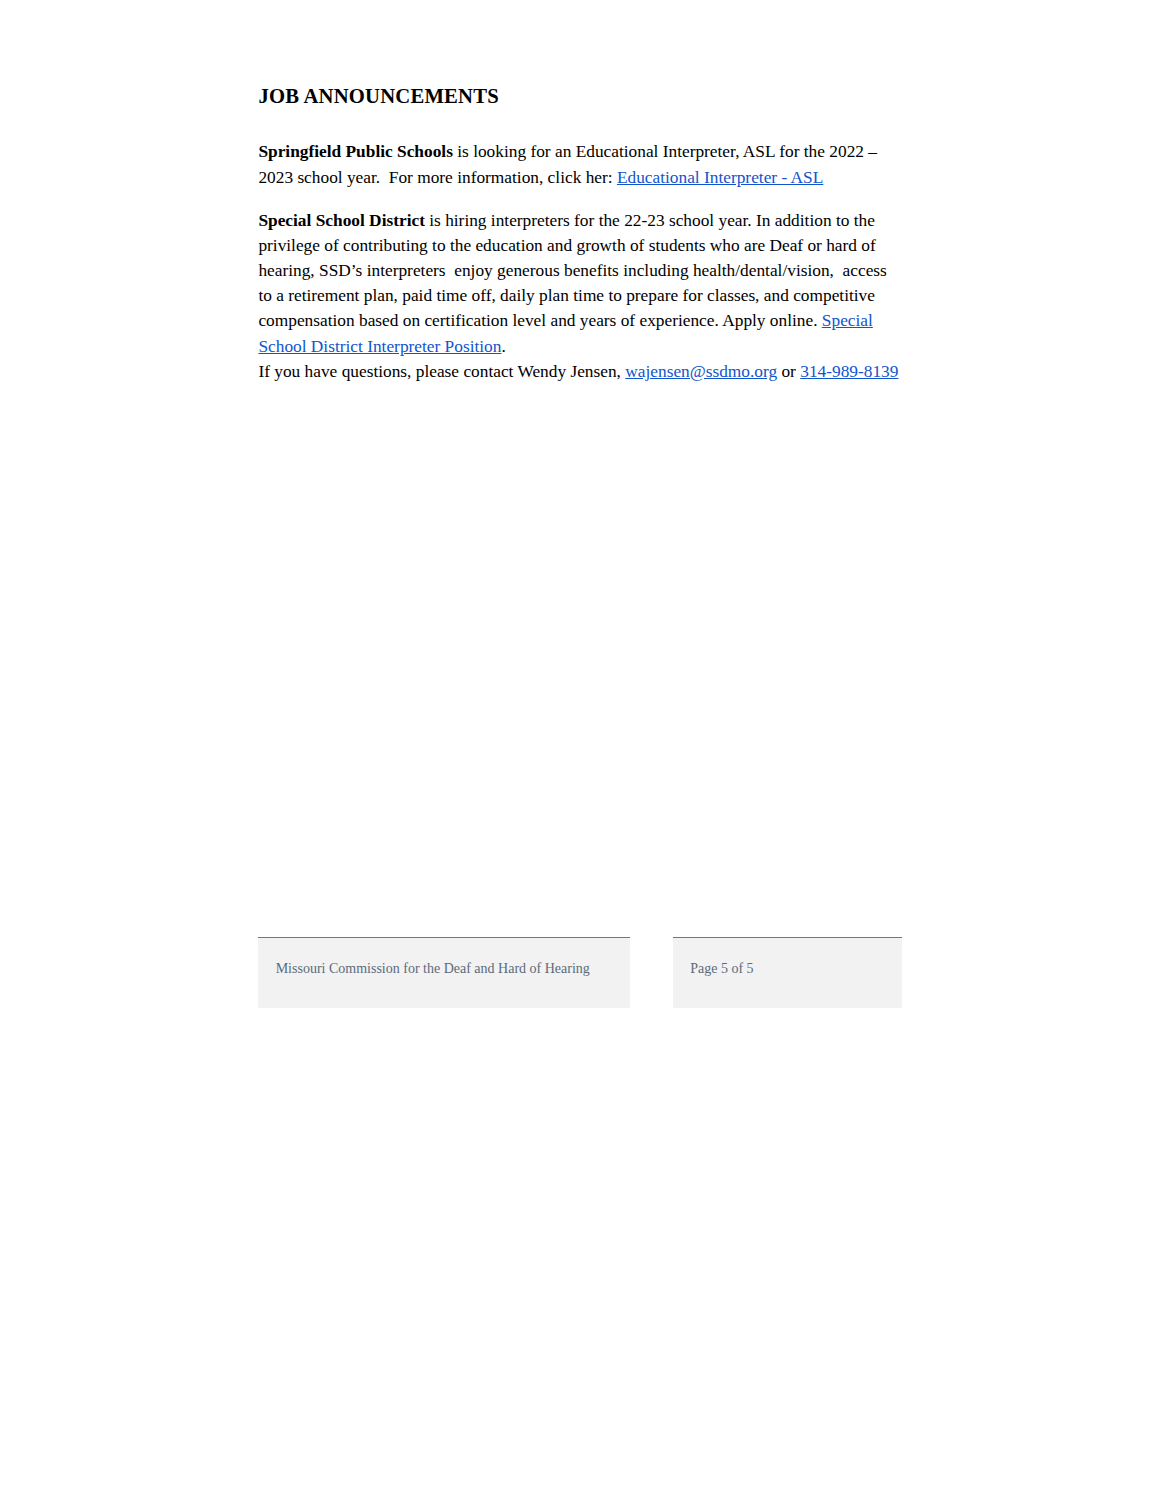JOB ANNOUNCEMENTS
Springfield Public Schools is looking for an Educational Interpreter, ASL for the 2022 – 2023 school year. For more information, click her: Educational Interpreter - ASL
Special School District is hiring interpreters for the 22-23 school year. In addition to the privilege of contributing to the education and growth of students who are Deaf or hard of hearing, SSD’s interpreters enjoy generous benefits including health/dental/vision, access to a retirement plan, paid time off, daily plan time to prepare for classes, and competitive compensation based on certification level and years of experience. Apply online. Special School District Interpreter Position.
If you have questions, please contact Wendy Jensen, wajensen@ssdmo.org or 314-989-8139
Missouri Commission for the Deaf and Hard of Hearing
Page 5 of 5